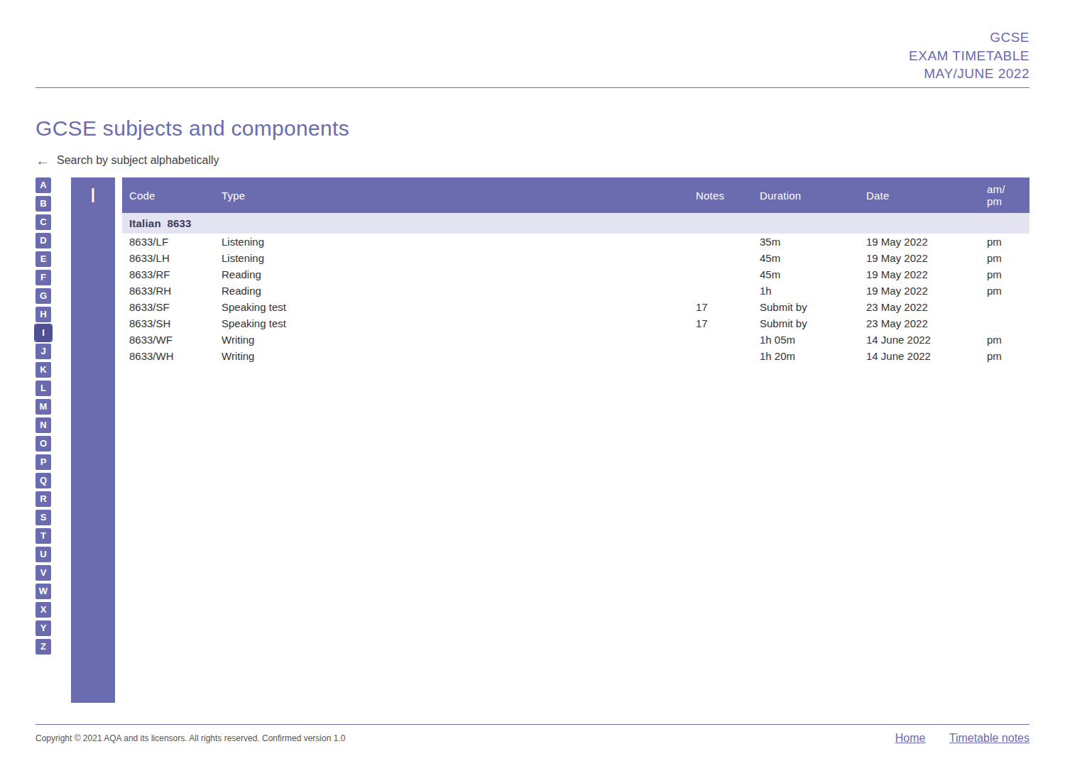GCSE EXAM TIMETABLE MAY/JUNE 2022
GCSE subjects and components
← Search by subject alphabetically
A B C D E F G H I J K L M N O P Q R S T U V W X Y Z
I
| Code | Type | Notes | Duration | Date | am/ pm |
| --- | --- | --- | --- | --- | --- |
| Italian 8633 |
| 8633/LF | Listening | | 35m | 19 May 2022 | pm |
| 8633/LH | Listening | | 45m | 19 May 2022 | pm |
| 8633/RF | Reading | | 45m | 19 May 2022 | pm |
| 8633/RH | Reading | | 1h | 19 May 2022 | pm |
| 8633/SF | Speaking test | 17 | Submit by | 23 May 2022 | |
| 8633/SH | Speaking test | 17 | Submit by | 23 May 2022 | |
| 8633/WF | Writing | | 1h 05m | 14 June 2022 | pm |
| 8633/WH | Writing | | 1h 20m | 14 June 2022 | pm |
Copyright © 2021 AQA and its licensors. All rights reserved. Confirmed version 1.0
Home Timetable notes